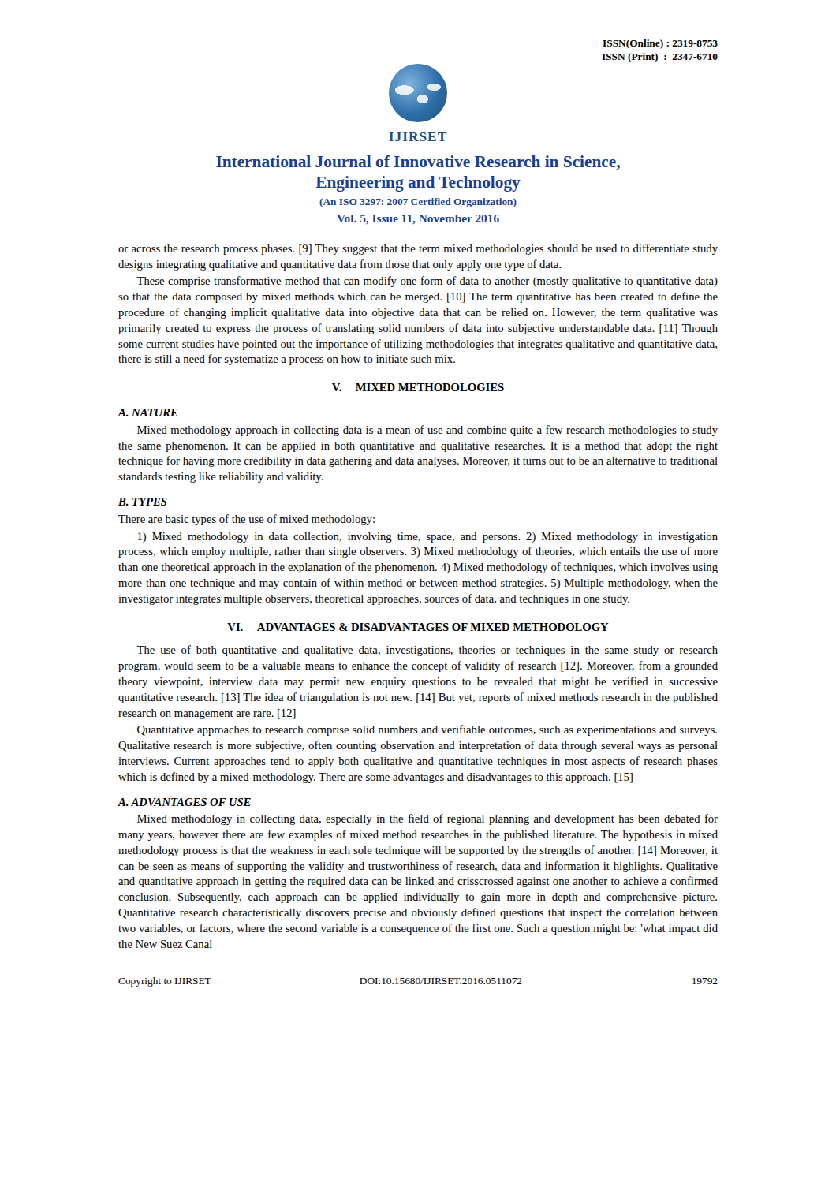ISSN(Online) : 2319-8753
ISSN (Print) : 2347-6710
IJIRSET
International Journal of Innovative Research in Science,
Engineering and Technology
(An ISO 3297: 2007 Certified Organization)
Vol. 5, Issue 11, November 2016
or across the research process phases. [9] They suggest that the term mixed methodologies should be used to differentiate study designs integrating qualitative and quantitative data from those that only apply one type of data.
These comprise transformative method that can modify one form of data to another (mostly qualitative to quantitative data) so that the data composed by mixed methods which can be merged. [10] The term quantitative has been created to define the procedure of changing implicit qualitative data into objective data that can be relied on. However, the term qualitative was primarily created to express the process of translating solid numbers of data into subjective understandable data. [11] Though some current studies have pointed out the importance of utilizing methodologies that integrates qualitative and quantitative data, there is still a need for systematize a process on how to initiate such mix.
V. Mixed Methodologies
A. NATURE
Mixed methodology approach in collecting data is a mean of use and combine quite a few research methodologies to study the same phenomenon. It can be applied in both quantitative and qualitative researches. It is a method that adopt the right technique for having more credibility in data gathering and data analyses. Moreover, it turns out to be an alternative to traditional standards testing like reliability and validity.
B. TYPES
There are basic types of the use of mixed methodology:
1) Mixed methodology in data collection, involving time, space, and persons. 2) Mixed methodology in investigation process, which employ multiple, rather than single observers. 3) Mixed methodology of theories, which entails the use of more than one theoretical approach in the explanation of the phenomenon. 4) Mixed methodology of techniques, which involves using more than one technique and may contain of within-method or between-method strategies. 5) Multiple methodology, when the investigator integrates multiple observers, theoretical approaches, sources of data, and techniques in one study.
VI. Advantages & Disadvantages of Mixed Methodology
The use of both quantitative and qualitative data, investigations, theories or techniques in the same study or research program, would seem to be a valuable means to enhance the concept of validity of research [12]. Moreover, from a grounded theory viewpoint, interview data may permit new enquiry questions to be revealed that might be verified in successive quantitative research. [13] The idea of triangulation is not new. [14] But yet, reports of mixed methods research in the published research on management are rare. [12]
Quantitative approaches to research comprise solid numbers and verifiable outcomes, such as experimentations and surveys. Qualitative research is more subjective, often counting observation and interpretation of data through several ways as personal interviews. Current approaches tend to apply both qualitative and quantitative techniques in most aspects of research phases which is defined by a mixed-methodology. There are some advantages and disadvantages to this approach. [15]
A. ADVANTAGES OF USE
Mixed methodology in collecting data, especially in the field of regional planning and development has been debated for many years, however there are few examples of mixed method researches in the published literature. The hypothesis in mixed methodology process is that the weakness in each sole technique will be supported by the strengths of another. [14] Moreover, it can be seen as means of supporting the validity and trustworthiness of research, data and information it highlights. Qualitative and quantitative approach in getting the required data can be linked and crisscrossed against one another to achieve a confirmed conclusion. Subsequently, each approach can be applied individually to gain more in depth and comprehensive picture. Quantitative research characteristically discovers precise and obviously defined questions that inspect the correlation between two variables, or factors, where the second variable is a consequence of the first one. Such a question might be: 'what impact did the New Suez Canal
Copyright to IJIRSET
DOI:10.15680/IJIRSET.2016.0511072
19792